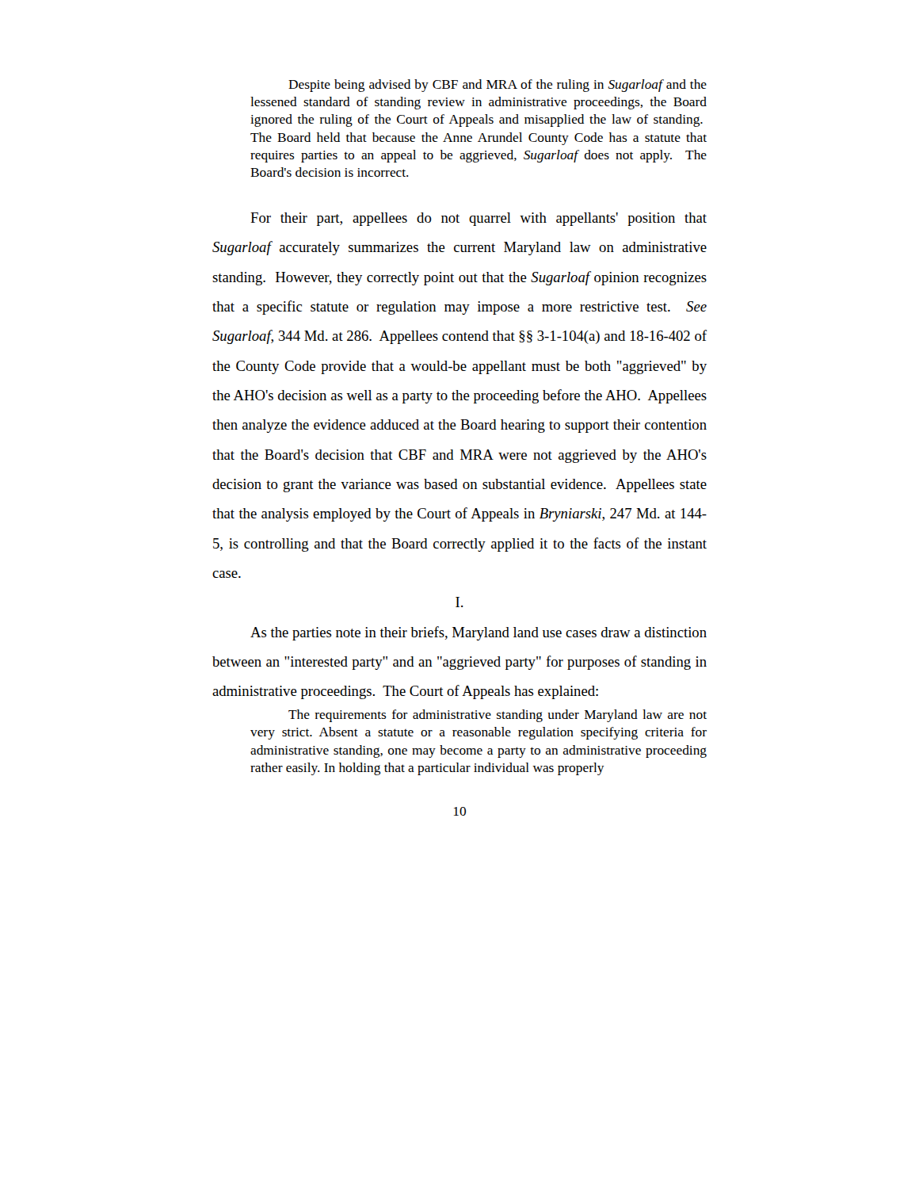Despite being advised by CBF and MRA of the ruling in Sugarloaf and the lessened standard of standing review in administrative proceedings, the Board ignored the ruling of the Court of Appeals and misapplied the law of standing. The Board held that because the Anne Arundel County Code has a statute that requires parties to an appeal to be aggrieved, Sugarloaf does not apply. The Board's decision is incorrect.
For their part, appellees do not quarrel with appellants' position that Sugarloaf accurately summarizes the current Maryland law on administrative standing. However, they correctly point out that the Sugarloaf opinion recognizes that a specific statute or regulation may impose a more restrictive test. See Sugarloaf, 344 Md. at 286. Appellees contend that §§ 3-1-104(a) and 18-16-402 of the County Code provide that a would-be appellant must be both "aggrieved" by the AHO's decision as well as a party to the proceeding before the AHO. Appellees then analyze the evidence adduced at the Board hearing to support their contention that the Board's decision that CBF and MRA were not aggrieved by the AHO's decision to grant the variance was based on substantial evidence. Appellees state that the analysis employed by the Court of Appeals in Bryniarski, 247 Md. at 144-5, is controlling and that the Board correctly applied it to the facts of the instant case.
I.
As the parties note in their briefs, Maryland land use cases draw a distinction between an "interested party" and an "aggrieved party" for purposes of standing in administrative proceedings. The Court of Appeals has explained:
The requirements for administrative standing under Maryland law are not very strict. Absent a statute or a reasonable regulation specifying criteria for administrative standing, one may become a party to an administrative proceeding rather easily. In holding that a particular individual was properly
10